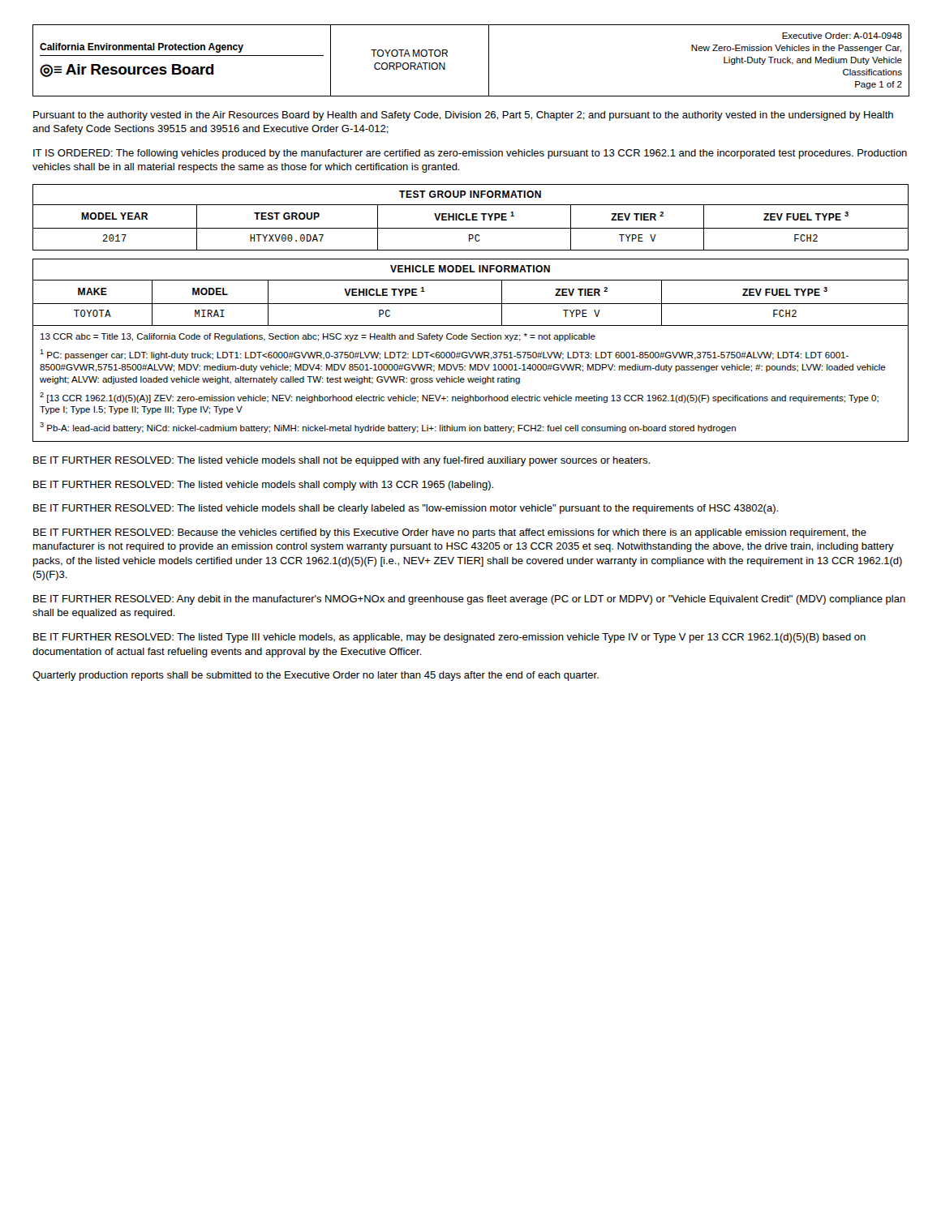California Environmental Protection Agency
◎≡ Air Resources Board
TOYOTA MOTOR
CORPORATION
Executive Order: A-014-0948
New Zero-Emission Vehicles in the Passenger Car,
Light-Duty Truck, and Medium Duty Vehicle
Classifications
Page 1 of 2
Pursuant to the authority vested in the Air Resources Board by Health and Safety Code, Division 26, Part 5, Chapter 2; and pursuant to the authority vested in the undersigned by Health and Safety Code Sections 39515 and 39516 and Executive Order G-14-012;
IT IS ORDERED: The following vehicles produced by the manufacturer are certified as zero-emission vehicles pursuant to 13 CCR 1962.1 and the incorporated test procedures. Production vehicles shall be in all material respects the same as those for which certification is granted.
TEST GROUP INFORMATION
| MODEL YEAR | TEST GROUP | VEHICLE TYPE 1 | ZEV TIER 2 | ZEV FUEL TYPE 3 |
| --- | --- | --- | --- | --- |
| 2017 | HTYXV00.0DA7 | PC | TYPE V | FCH2 |
VEHICLE MODEL INFORMATION
| MAKE | MODEL | VEHICLE TYPE 1 | ZEV TIER 2 | ZEV FUEL TYPE 3 |
| --- | --- | --- | --- | --- |
| TOYOTA | MIRAI | PC | TYPE V | FCH2 |
13 CCR abc = Title 13, California Code of Regulations, Section abc; HSC xyz = Health and Safety Code Section xyz; * = not applicable
1 PC: passenger car; LDT: light-duty truck; LDT1: LDT<6000#GVWR,0-3750#LVW; LDT2: LDT<6000#GVWR,3751-5750#LVW; LDT3: LDT 6001-8500#GVWR,3751-5750#ALVW; LDT4: LDT 6001-8500#GVWR,5751-8500#ALVW; MDV: medium-duty vehicle; MDV4: MDV 8501-10000#GVWR; MDV5: MDV 10001-14000#GVWR; MDPV: medium-duty passenger vehicle; #: pounds; LVW: loaded vehicle weight; ALVW: adjusted loaded vehicle weight, alternately called TW: test weight; GVWR: gross vehicle weight rating
2 [13 CCR 1962.1(d)(5)(A)] ZEV: zero-emission vehicle; NEV: neighborhood electric vehicle; NEV+: neighborhood electric vehicle meeting 13 CCR 1962.1(d)(5)(F) specifications and requirements; Type 0; Type I; Type I.5; Type II; Type III; Type IV; Type V
3 Pb-A: lead-acid battery; NiCd: nickel-cadmium battery; NiMH: nickel-metal hydride battery; Li+: lithium ion battery; FCH2: fuel cell consuming on-board stored hydrogen
BE IT FURTHER RESOLVED: The listed vehicle models shall not be equipped with any fuel-fired auxiliary power sources or heaters.
BE IT FURTHER RESOLVED: The listed vehicle models shall comply with 13 CCR 1965 (labeling).
BE IT FURTHER RESOLVED: The listed vehicle models shall be clearly labeled as "low-emission motor vehicle" pursuant to the requirements of HSC 43802(a).
BE IT FURTHER RESOLVED: Because the vehicles certified by this Executive Order have no parts that affect emissions for which there is an applicable emission requirement, the manufacturer is not required to provide an emission control system warranty pursuant to HSC 43205 or 13 CCR 2035 et seq. Notwithstanding the above, the drive train, including battery packs, of the listed vehicle models certified under 13 CCR 1962.1(d)(5)(F) [i.e., NEV+ ZEV TIER] shall be covered under warranty in compliance with the requirement in 13 CCR 1962.1(d)(5)(F)3.
BE IT FURTHER RESOLVED: Any debit in the manufacturer's NMOG+NOx and greenhouse gas fleet average (PC or LDT or MDPV) or "Vehicle Equivalent Credit" (MDV) compliance plan shall be equalized as required.
BE IT FURTHER RESOLVED: The listed Type III vehicle models, as applicable, may be designated zero-emission vehicle Type IV or Type V per 13 CCR 1962.1(d)(5)(B) based on documentation of actual fast refueling events and approval by the Executive Officer.
Quarterly production reports shall be submitted to the Executive Order no later than 45 days after the end of each quarter.